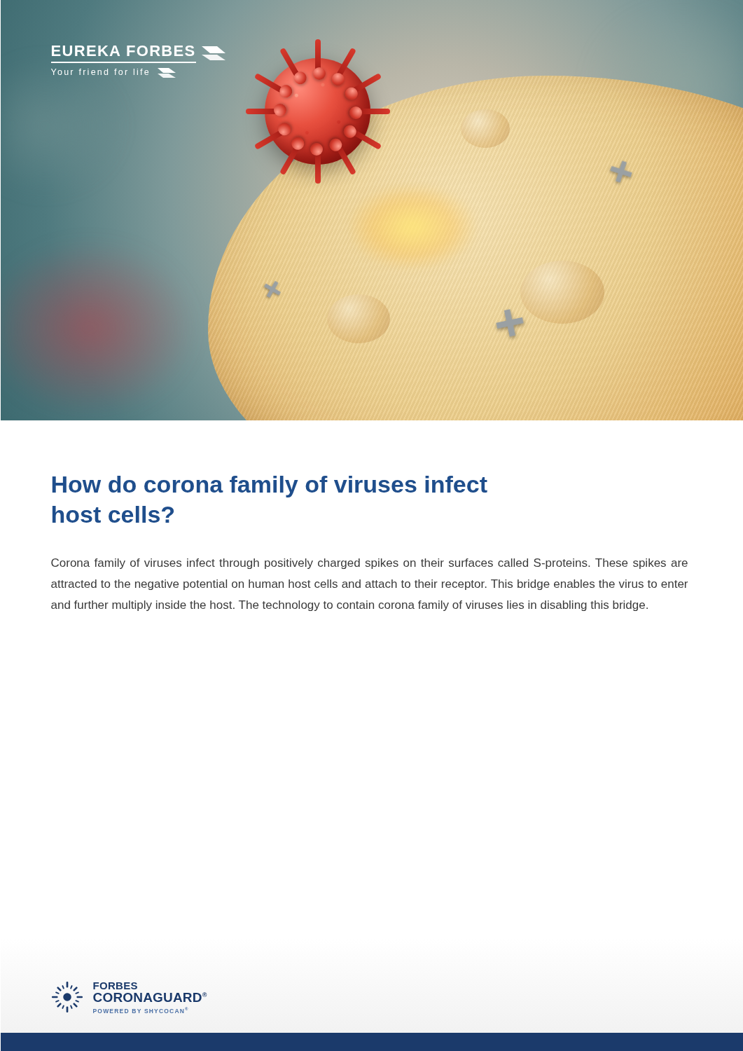EUREKA FORBES Your friend for life
How do corona family of viruses infect
host cells?
Corona family of viruses infect through positively charged spikes on their surfaces called S-proteins. These spikes are attracted to the negative potential on human host cells and attach to their receptor. This bridge enables the virus to enter and further multiply inside the host. The technology to contain corona family of viruses lies in disabling this bridge.
FORBES
CORONAGUARD®
POWERED BY SHYCOCAN®